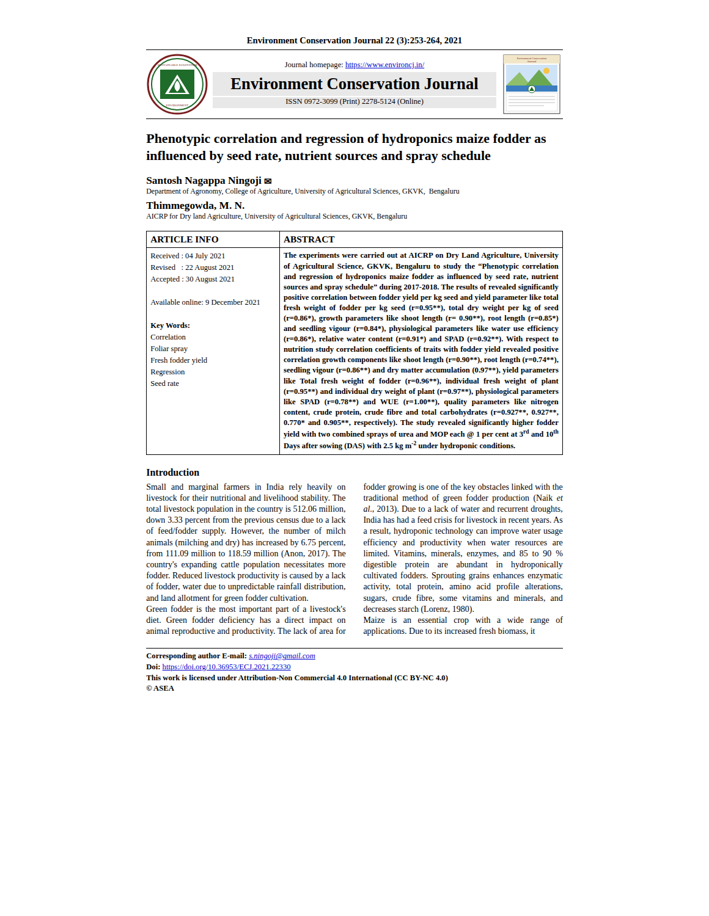Environment Conservation Journal 22 (3):253-264, 2021
SUSTAINABLE ECOSYSTEM ENVIRONMENT
Journal homepage: https://www.environcj.in/
Environment Conservation Journal
ISSN 0972-3099 (Print) 2278-5124 (Online)
Environment Conservation Journal
Phenotypic correlation and regression of hydroponics maize fodder as influenced by seed rate, nutrient sources and spray schedule
Santosh Nagappa Ningoji ✉
Department of Agronomy, College of Agriculture, University of Agricultural Sciences, GKVK, Bengaluru
Thimmegowda, M. N.
AICRP for Dry land Agriculture, University of Agricultural Sciences, GKVK, Bengaluru
| ARTICLE INFO | ABSTRACT |
| --- | --- |
| Received : 04 July 2021 Revised : 22 August 2021 Accepted : 30 August 2021 Available online: 9 December 2021 Key Words: Correlation Foliar spray Fresh fodder yield Regression Seed rate | The experiments were carried out at AICRP on Dry Land Agriculture, University of Agricultural Science, GKVK, Bengaluru to study the “Phenotypic correlation and regression of hydroponics maize fodder as influenced by seed rate, nutrient sources and spray schedule” during 2017-2018. The results of revealed significantly positive correlation between fodder yield per kg seed and yield parameter like total fresh weight of fodder per kg seed (r=0.95**), total dry weight per kg of seed (r=0.86*), growth parameters like shoot length (r= 0.90**), root length (r=0.85*) and seedling vigour (r=0.84*), physiological parameters like water use efficiency (r=0.86*), relative water content (r=0.91*) and SPAD (r=0.92**). With respect to nutrition study correlation coefficients of traits with fodder yield revealed positive correlation growth components like shoot length (r=0.90**), root length (r=0.74**), seedling vigour (r=0.86**) and dry matter accumulation (0.97**), yield parameters like Total fresh weight of fodder (r=0.96**), individual fresh weight of plant (r=0.95**) and individual dry weight of plant (r=0.97**), physiological parameters like SPAD (r=0.78**) and WUE (r=1.00**), quality parameters like nitrogen content, crude protein, crude fibre and total carbohydrates (r=0.927**, 0.927**, 0.770* and 0.905**, respectively). The study revealed significantly higher fodder yield with two combined sprays of urea and MOP each @ 1 per cent at 3 rd and 10 th Days after sowing (DAS) with 2.5 kg m -2 under hydroponic conditions. |
Introduction
Small and marginal farmers in India rely heavily on livestock for their nutritional and livelihood stability. The total livestock population in the country is 512.06 million, down 3.33 percent from the previous census due to a lack of feed/fodder supply. However, the number of milch animals (milching and dry) has increased by 6.75 percent, from 111.09 million to 118.59 million (Anon, 2017). The country's expanding cattle population necessitates more fodder. Reduced livestock productivity is caused by a lack of fodder, water due to unpredictable rainfall distribution, and land allotment for green fodder cultivation.
Green fodder is the most important part of a livestock's diet. Green fodder deficiency has a direct impact on animal reproductive and productivity. The lack of area for fodder growing is one of the key obstacles linked with the traditional method of green fodder production (Naik et al., 2013). Due to a lack of water and recurrent droughts, India has had a feed crisis for livestock in recent years. As a result, hydroponic technology can improve water usage efficiency and productivity when water resources are limited. Vitamins, minerals, enzymes, and 85 to 90 % digestible protein are abundant in hydroponically cultivated fodders. Sprouting grains enhances enzymatic activity, total protein, amino acid profile alterations, sugars, crude fibre, some vitamins and minerals, and decreases starch (Lorenz, 1980).
Maize is an essential crop with a wide range of applications. Due to its increased fresh biomass, it
Corresponding author E-mail: s.ningoji@gmail.com
Doi: https://doi.org/10.36953/ECJ.2021.22330
This work is licensed under Attribution-Non Commercial 4.0 International (CC BY-NC 4.0)
© ASEA